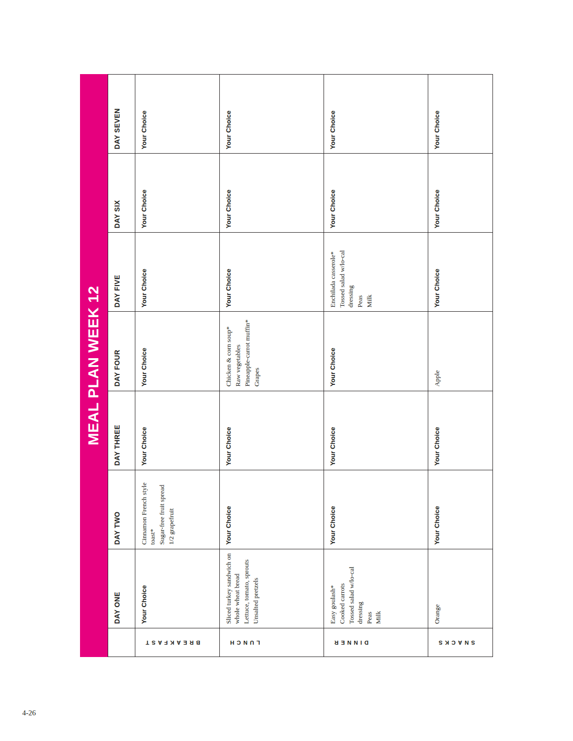MEAL PLAN WEEK 12
| | DAY ONE | DAY TWO | DAY THREE | DAY FOUR | DAY FIVE | DAY SIX | DAY SEVEN |
| --- | --- | --- | --- | --- | --- | --- | --- |
| BREAKFAST | Your Choice | Cinnamon French style toast* Sugar-free fruit spread 1/2 grapefruit | Your Choice | Your Choice | Your Choice | Your Choice | Your Choice |
| LUNCH | Sliced turkey sandwich on whole wheat bread Lettuce, tomato, sprouts Unsalted pretzels | Your Choice | Your Choice | Chicken & corn soup* Raw vegetables Pineapple-carrot muffin* Grapes | Your Choice | Your Choice | Your Choice |
| DINNER | Easy goulash* Cooked carrots Tossed salad w/lo-cal dressing Peas Milk | Your Choice | Your Choice | Your Choice | Enchilada casserole* Tossed salad w/lo-cal dressing Peas Milk | Your Choice | Your Choice |
| SNACKS | Orange | Your Choice | Your Choice | Apple | Your Choice | Your Choice | Your Choice |
4-26